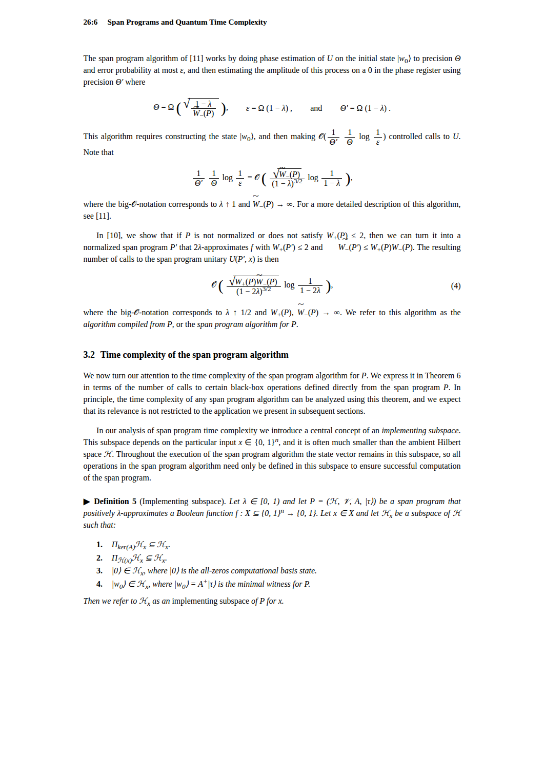26:6 Span Programs and Quantum Time Complexity
The span program algorithm of [11] works by doing phase estimation of U on the initial state |w0⟩ to precision Θ and error probability at most ε, and then estimating the amplitude of this process on a 0 in the phase register using precision Θ′ where
Θ = Ω ( 1 − λ W−(P) ), ε = Ω (1 − λ) , and Θ′ = Ω (1 − λ) .
This algorithm requires constructing the state |w0⟩, and then making 𝒪(1 Θ′ 1 Θ log 1 ε) controlled calls to U. Note that
1 Θ′ 1 Θ log 1 ε = 𝒪 ( W−(P) (1 − λ)3/2 log 11 − λ ),
where the big-𝒪-notation corresponds to λ ↑ 1 and W−(P) → ∞. For a more detailed description of this algorithm, see [11].
In [10], we show that if P is not normalized or does not satisfy W+(P) ≤ 2, then we can turn it into a normalized span program P′ that 2λ-approximates f with W+(P′) ≤ 2 and W−(P′) ≤ W+(P)W−(P). The resulting number of calls to the span program unitary U(P′, x) is then
𝒪 ( W+(P)W−(P) (1 − 2λ)3/2 log 11 − 2λ ),
(4)
where the big-𝒪-notation corresponds to λ ↑ 1/2 and W+(P), W−(P) → ∞. We refer to this algorithm as the algorithm compiled from P, or the span program algorithm for P.
3.2 Time complexity of the span program algorithm
We now turn our attention to the time complexity of the span program algorithm for P. We express it in Theorem 6 in terms of the number of calls to certain black-box operations defined directly from the span program P. In principle, the time complexity of any span program algorithm can be analyzed using this theorem, and we expect that its relevance is not restricted to the application we present in subsequent sections.
In our analysis of span program time complexity we introduce a central concept of an implementing subspace. This subspace depends on the particular input x ∈ {0, 1}n, and it is often much smaller than the ambient Hilbert space ℋ. Throughout the execution of the span program algorithm the state vector remains in this subspace, so all operations in the span program algorithm need only be defined in this subspace to ensure successful computation of the span program.
▶ Definition 5 (Implementing subspace). Let λ ∈ [0, 1) and let P = (ℋ, 𝒱, A, |τ⟩) be a span program that positively λ-approximates a Boolean function f : X ⊆ {0, 1}n → {0, 1}. Let x ∈ X and let ℋx be a subspace of ℋ such that:
1. Πker(A)ℋx ⊆ ℋx.
2. Πℋ(x)ℋx ⊆ ℋx.
3. |0⟩ ∈ ℋx, where |0⟩ is the all-zeros computational basis state.
4. |w0⟩ ∈ ℋx, where |w0⟩ = A+|τ⟩ is the minimal witness for P.
Then we refer to ℋx as an implementing subspace of P for x.